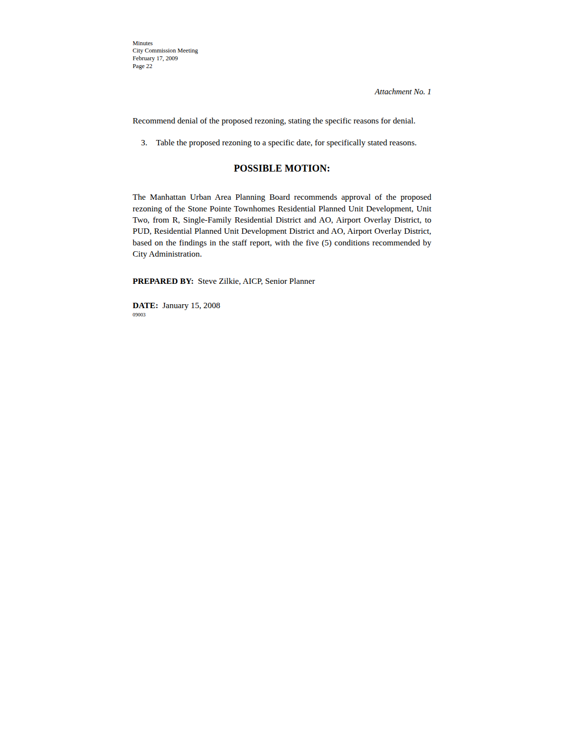Minutes
City Commission Meeting
February 17, 2009
Page 22
Attachment No. 1
Recommend denial of the proposed rezoning, stating the specific reasons for denial.
3.
Table the proposed rezoning to a specific date, for specifically stated reasons.
POSSIBLE MOTION:
The Manhattan Urban Area Planning Board recommends approval of the proposed rezoning of the Stone Pointe Townhomes Residential Planned Unit Development, Unit Two, from R, Single-Family Residential District and AO, Airport Overlay District, to PUD, Residential Planned Unit Development District and AO, Airport Overlay District, based on the findings in the staff report, with the five (5) conditions recommended by City Administration.
PREPARED BY: Steve Zilkie, AICP, Senior Planner
DATE: January 15, 2008
09003